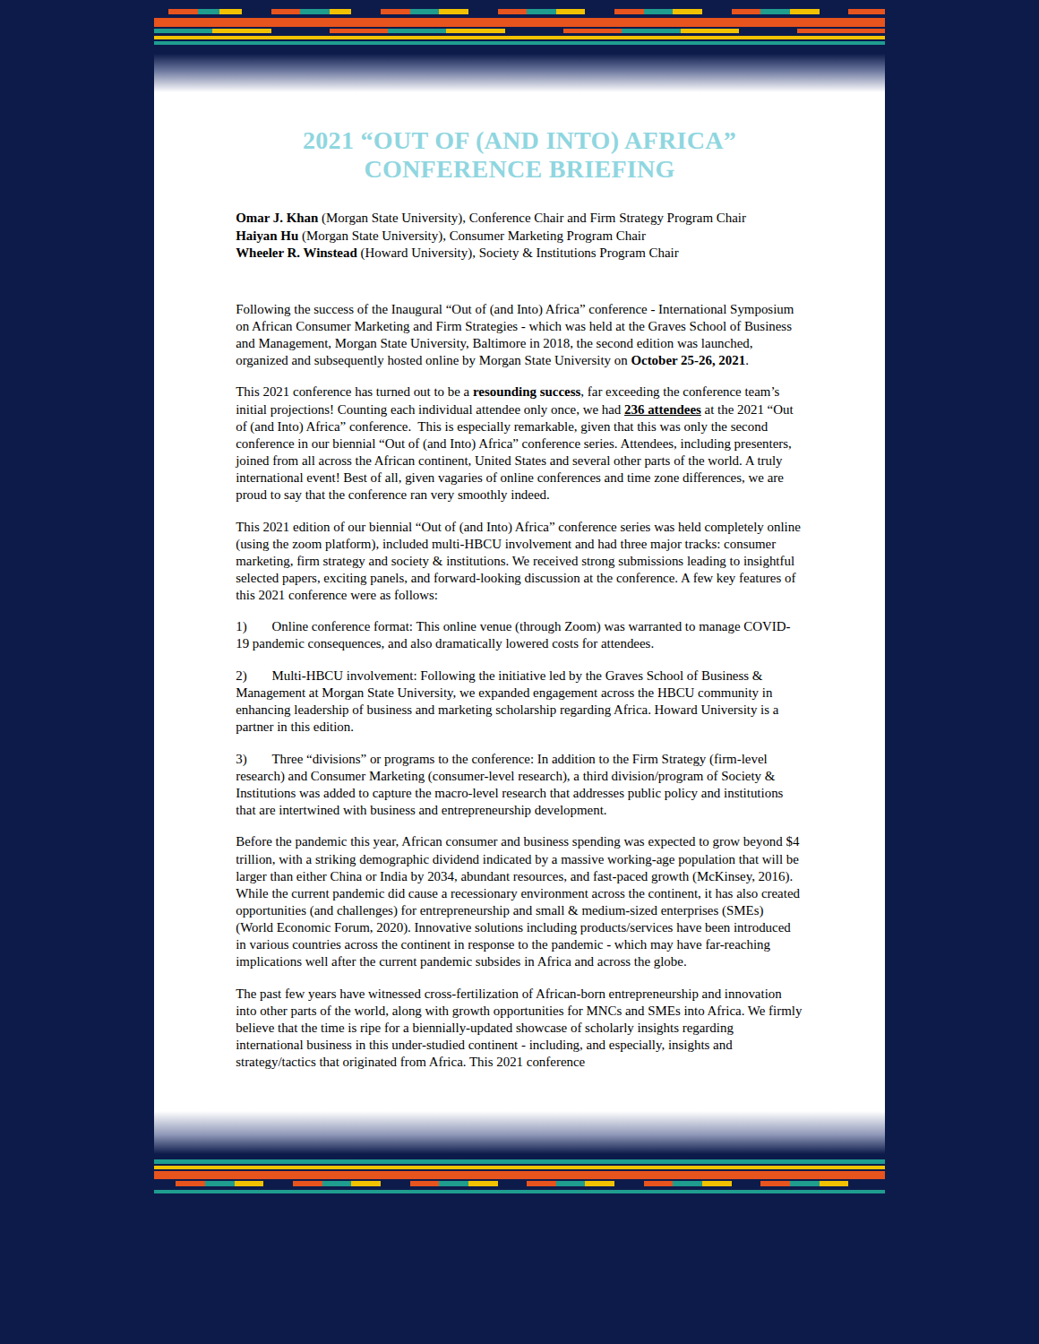2021 “OUT OF (AND INTO) AFRICA” CONFERENCE BRIEFING
Omar J. Khan (Morgan State University), Conference Chair and Firm Strategy Program Chair
Haiyan Hu (Morgan State University), Consumer Marketing Program Chair
Wheeler R. Winstead (Howard University), Society & Institutions Program Chair
Following the success of the Inaugural “Out of (and Into) Africa” conference - International Symposium on African Consumer Marketing and Firm Strategies - which was held at the Graves School of Business and Management, Morgan State University, Baltimore in 2018, the second edition was launched, organized and subsequently hosted online by Morgan State University on October 25-26, 2021.
This 2021 conference has turned out to be a resounding success, far exceeding the conference team’s initial projections! Counting each individual attendee only once, we had 236 attendees at the 2021 “Out of (and Into) Africa” conference. This is especially remarkable, given that this was only the second conference in our biennial “Out of (and Into) Africa” conference series. Attendees, including presenters, joined from all across the African continent, United States and several other parts of the world. A truly international event! Best of all, given vagaries of online conferences and time zone differences, we are proud to say that the conference ran very smoothly indeed.
This 2021 edition of our biennial “Out of (and Into) Africa” conference series was held completely online (using the zoom platform), included multi-HBCU involvement and had three major tracks: consumer marketing, firm strategy and society & institutions. We received strong submissions leading to insightful selected papers, exciting panels, and forward-looking discussion at the conference. A few key features of this 2021 conference were as follows:
1) Online conference format: This online venue (through Zoom) was warranted to manage COVID-19 pandemic consequences, and also dramatically lowered costs for attendees.
2) Multi-HBCU involvement: Following the initiative led by the Graves School of Business & Management at Morgan State University, we expanded engagement across the HBCU community in enhancing leadership of business and marketing scholarship regarding Africa. Howard University is a partner in this edition.
3) Three “divisions” or programs to the conference: In addition to the Firm Strategy (firm-level research) and Consumer Marketing (consumer-level research), a third division/program of Society & Institutions was added to capture the macro-level research that addresses public policy and institutions that are intertwined with business and entrepreneurship development.
Before the pandemic this year, African consumer and business spending was expected to grow beyond $4 trillion, with a striking demographic dividend indicated by a massive working-age population that will be larger than either China or India by 2034, abundant resources, and fast-paced growth (McKinsey, 2016). While the current pandemic did cause a recessionary environment across the continent, it has also created opportunities (and challenges) for entrepreneurship and small & medium-sized enterprises (SMEs) (World Economic Forum, 2020). Innovative solutions including products/services have been introduced in various countries across the continent in response to the pandemic - which may have far-reaching implications well after the current pandemic subsides in Africa and across the globe.
The past few years have witnessed cross-fertilization of African-born entrepreneurship and innovation into other parts of the world, along with growth opportunities for MNCs and SMEs into Africa. We firmly believe that the time is ripe for a biennially-updated showcase of scholarly insights regarding international business in this under-studied continent - including, and especially, insights and strategy/tactics that originated from Africa. This 2021 conference